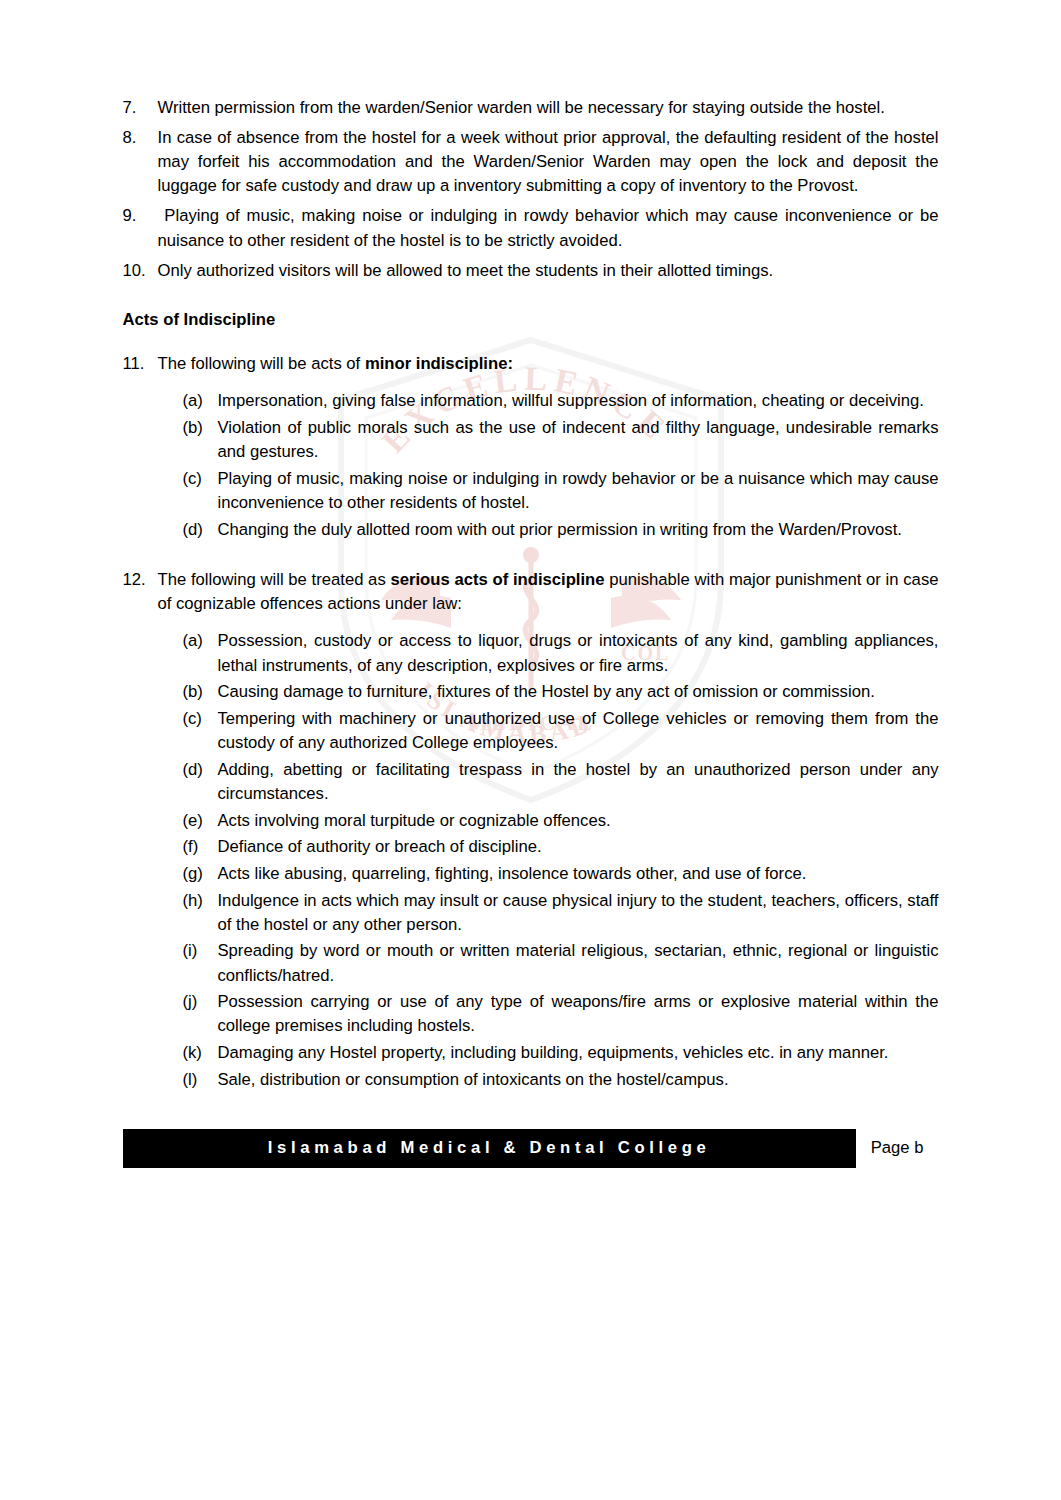EXCELLENCE ISLAMABAD MEDICAL COL
7. Written permission from the warden/Senior warden will be necessary for staying outside the hostel.
8. In case of absence from the hostel for a week without prior approval, the defaulting resident of the hostel may forfeit his accommodation and the Warden/Senior Warden may open the lock and deposit the luggage for safe custody and draw up a inventory submitting a copy of inventory to the Provost.
9. Playing of music, making noise or indulging in rowdy behavior which may cause inconvenience or be nuisance to other resident of the hostel is to be strictly avoided.
10. Only authorized visitors will be allowed to meet the students in their allotted timings.
Acts of Indiscipline
11. The following will be acts of minor indiscipline:
(a) Impersonation, giving false information, willful suppression of information, cheating or deceiving.
(b) Violation of public morals such as the use of indecent and filthy language, undesirable remarks and gestures.
(c) Playing of music, making noise or indulging in rowdy behavior or be a nuisance which may cause inconvenience to other residents of hostel.
(d) Changing the duly allotted room with out prior permission in writing from the Warden/Provost.
12. The following will be treated as serious acts of indiscipline punishable with major punishment or in case of cognizable offences actions under law:
(a) Possession, custody or access to liquor, drugs or intoxicants of any kind, gambling appliances, lethal instruments, of any description, explosives or fire arms.
(b) Causing damage to furniture, fixtures of the Hostel by any act of omission or commission.
(c) Tempering with machinery or unauthorized use of College vehicles or removing them from the custody of any authorized College employees.
(d) Adding, abetting or facilitating trespass in the hostel by an unauthorized person under any circumstances.
(e) Acts involving moral turpitude or cognizable offences.
(f) Defiance of authority or breach of discipline.
(g) Acts like abusing, quarreling, fighting, insolence towards other, and use of force.
(h) Indulgence in acts which may insult or cause physical injury to the student, teachers, officers, staff of the hostel or any other person.
(i) Spreading by word or mouth or written material religious, sectarian, ethnic, regional or linguistic conflicts/hatred.
(j) Possession carrying or use of any type of weapons/fire arms or explosive material within the college premises including hostels.
(k) Damaging any Hostel property, including building, equipments, vehicles etc. in any manner.
(l) Sale, distribution or consumption of intoxicants on the hostel/campus.
Islamabad Medical & Dental College
Page b